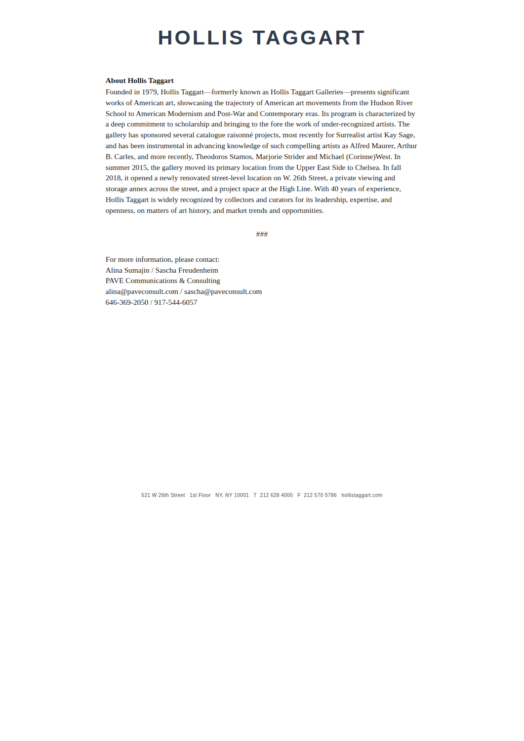HOLLIS TAGGART
About Hollis Taggart
Founded in 1979, Hollis Taggart—formerly known as Hollis Taggart Galleries—presents significant works of American art, showcasing the trajectory of American art movements from the Hudson River School to American Modernism and Post-War and Contemporary eras. Its program is characterized by a deep commitment to scholarship and bringing to the fore the work of under-recognized artists. The gallery has sponsored several catalogue raisonné projects, most recently for Surrealist artist Kay Sage, and has been instrumental in advancing knowledge of such compelling artists as Alfred Maurer, Arthur B. Carles, and more recently, Theodoros Stamos, Marjorie Strider and Michael (Corinne)West. In summer 2015, the gallery moved its primary location from the Upper East Side to Chelsea. In fall 2018, it opened a newly renovated street-level location on W. 26th Street, a private viewing and storage annex across the street, and a project space at the High Line. With 40 years of experience, Hollis Taggart is widely recognized by collectors and curators for its leadership, expertise, and openness, on matters of art history, and market trends and opportunities.
###
For more information, please contact:
Alina Sumajin / Sascha Freudenheim
PAVE Communications & Consulting
alina@paveconsult.com / sascha@paveconsult.com
646-369-2050 / 917-544-6057
521 W 26th Street 1st Floor NY, NY 10001 T 212 628 4000 F 212 570 5786 hollistaggart.com